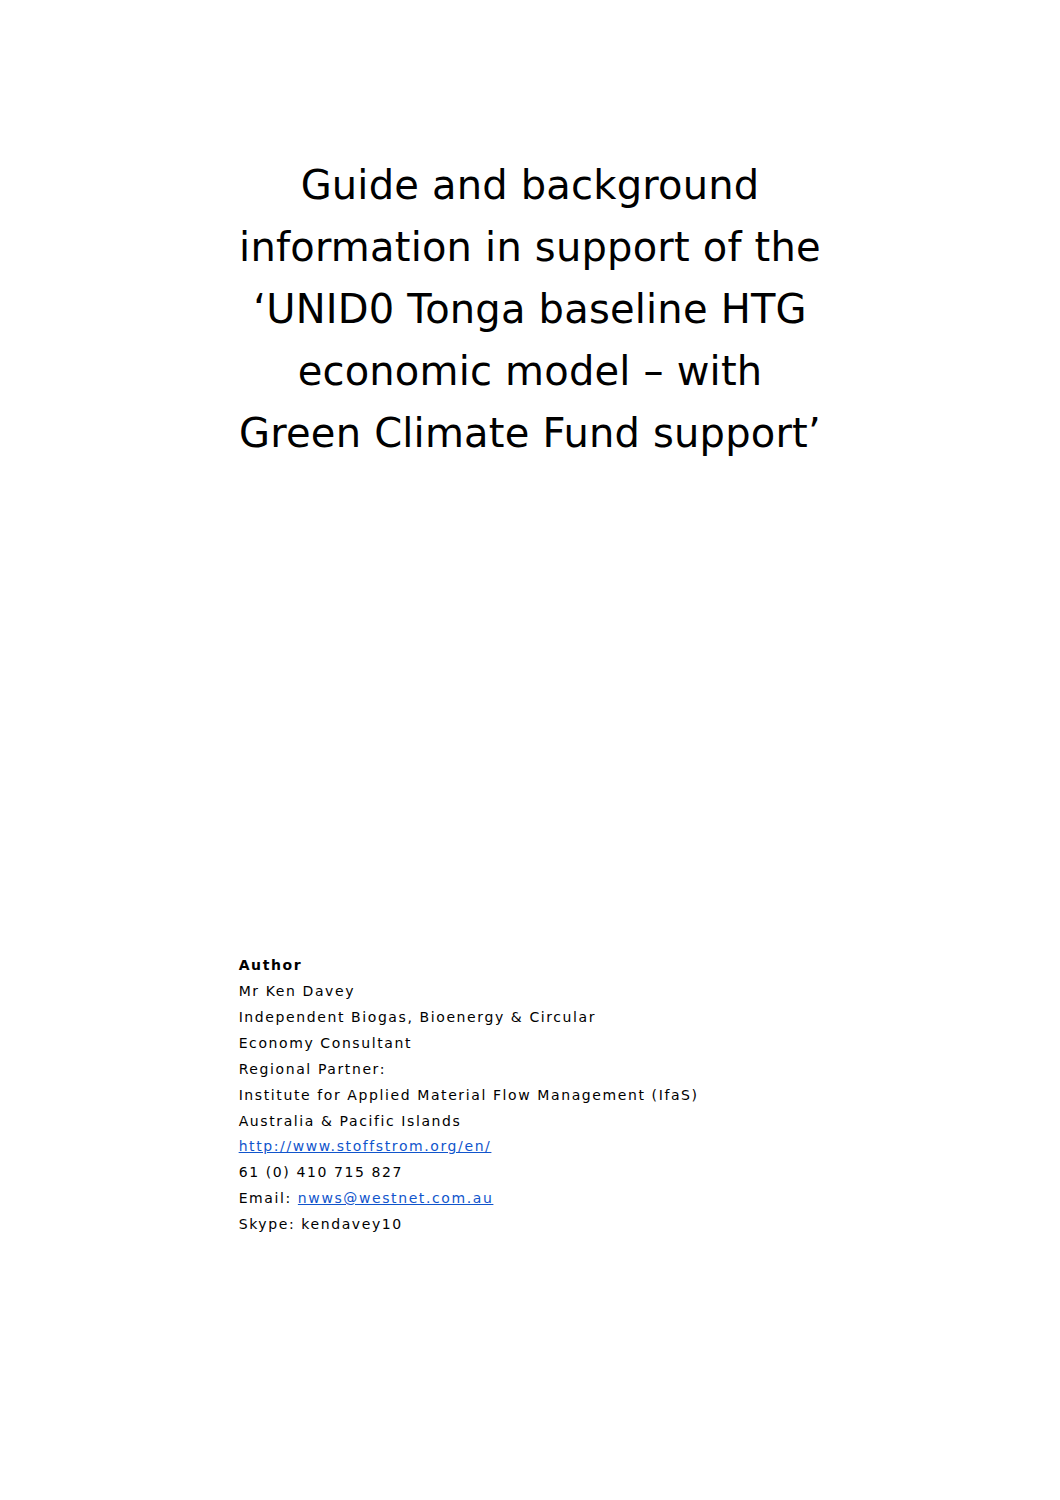Guide and background information in support of the ‘UNID0 Tonga baseline HTG economic model – with Green Climate Fund support’
Author
Mr Ken Davey
Independent Biogas, Bioenergy & Circular
Economy Consultant
Regional Partner:
Institute for Applied Material Flow Management (IfaS)
Australia & Pacific Islands
http://www.stoffstrom.org/en/
61 (0) 410 715 827
Email: nwws@westnet.com.au
Skype: kendavey10